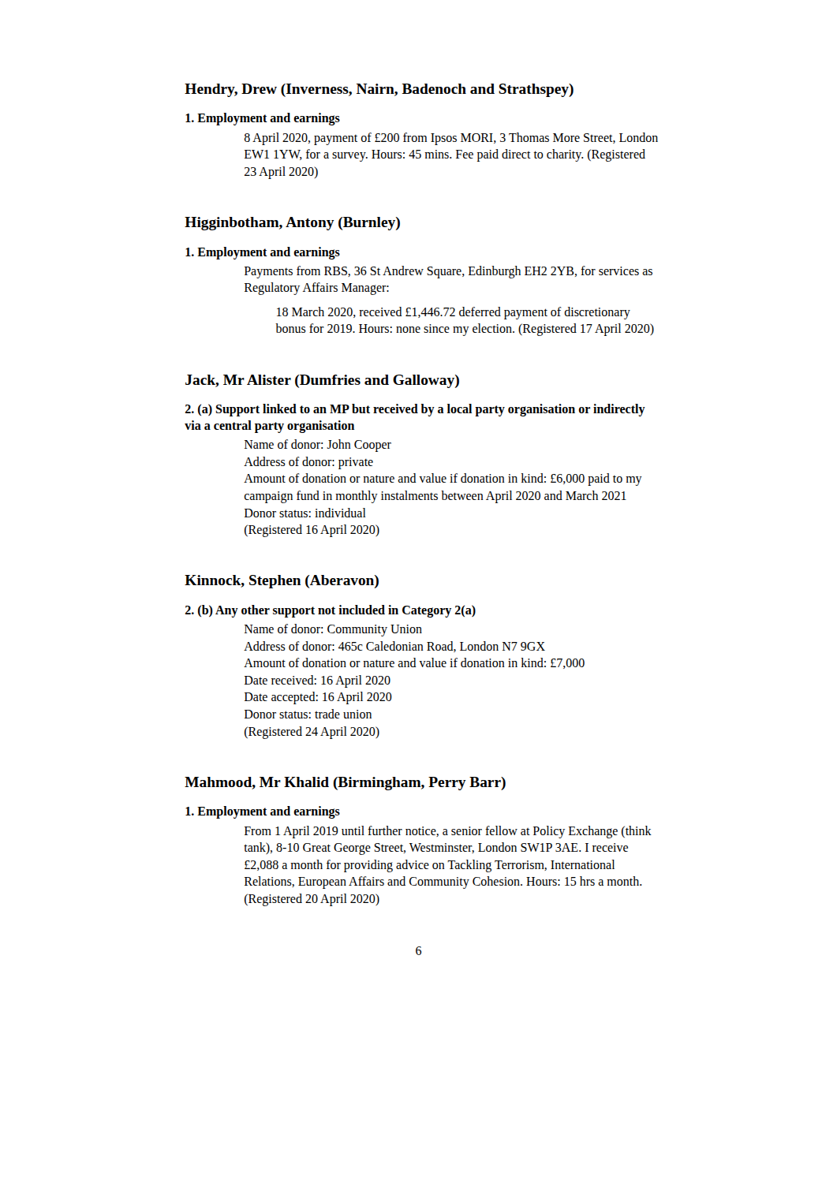Hendry, Drew (Inverness, Nairn, Badenoch and Strathspey)
1. Employment and earnings
8 April 2020, payment of £200 from Ipsos MORI, 3 Thomas More Street, London EW1 1YW, for a survey. Hours: 45 mins. Fee paid direct to charity. (Registered 23 April 2020)
Higginbotham, Antony (Burnley)
1. Employment and earnings
Payments from RBS, 36 St Andrew Square, Edinburgh EH2 2YB, for services as Regulatory Affairs Manager:
18 March 2020, received £1,446.72 deferred payment of discretionary bonus for 2019. Hours: none since my election. (Registered 17 April 2020)
Jack, Mr Alister (Dumfries and Galloway)
2. (a) Support linked to an MP but received by a local party organisation or indirectly via a central party organisation
Name of donor: John Cooper
Address of donor: private
Amount of donation or nature and value if donation in kind: £6,000 paid to my campaign fund in monthly instalments between April 2020 and March 2021
Donor status: individual
(Registered 16 April 2020)
Kinnock, Stephen (Aberavon)
2. (b) Any other support not included in Category 2(a)
Name of donor: Community Union
Address of donor: 465c Caledonian Road, London N7 9GX
Amount of donation or nature and value if donation in kind: £7,000
Date received: 16 April 2020
Date accepted: 16 April 2020
Donor status: trade union
(Registered 24 April 2020)
Mahmood, Mr Khalid (Birmingham, Perry Barr)
1. Employment and earnings
From 1 April 2019 until further notice, a senior fellow at Policy Exchange (think tank), 8-10 Great George Street, Westminster, London SW1P 3AE. I receive £2,088 a month for providing advice on Tackling Terrorism, International Relations, European Affairs and Community Cohesion. Hours: 15 hrs a month. (Registered 20 April 2020)
6